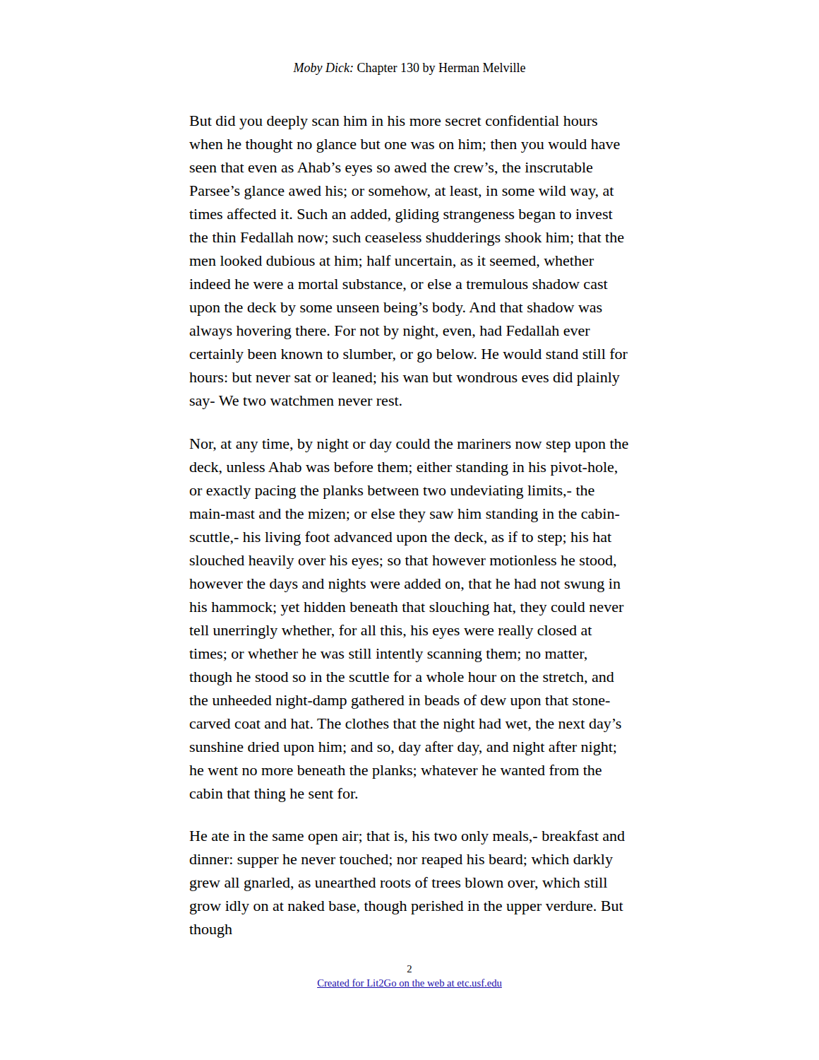Moby Dick: Chapter 130 by Herman Melville
But did you deeply scan him in his more secret confidential hours when he thought no glance but one was on him; then you would have seen that even as Ahab’s eyes so awed the crew’s, the inscrutable Parsee’s glance awed his; or somehow, at least, in some wild way, at times affected it. Such an added, gliding strangeness began to invest the thin Fedallah now; such ceaseless shudderings shook him; that the men looked dubious at him; half uncertain, as it seemed, whether indeed he were a mortal substance, or else a tremulous shadow cast upon the deck by some unseen being’s body. And that shadow was always hovering there. For not by night, even, had Fedallah ever certainly been known to slumber, or go below. He would stand still for hours: but never sat or leaned; his wan but wondrous eves did plainly say- We two watchmen never rest.
Nor, at any time, by night or day could the mariners now step upon the deck, unless Ahab was before them; either standing in his pivot-hole, or exactly pacing the planks between two undeviating limits,- the main-mast and the mizen; or else they saw him standing in the cabin-scuttle,- his living foot advanced upon the deck, as if to step; his hat slouched heavily over his eyes; so that however motionless he stood, however the days and nights were added on, that he had not swung in his hammock; yet hidden beneath that slouching hat, they could never tell unerringly whether, for all this, his eyes were really closed at times; or whether he was still intently scanning them; no matter, though he stood so in the scuttle for a whole hour on the stretch, and the unheeded night-damp gathered in beads of dew upon that stone-carved coat and hat. The clothes that the night had wet, the next day’s sunshine dried upon him; and so, day after day, and night after night; he went no more beneath the planks; whatever he wanted from the cabin that thing he sent for.
He ate in the same open air; that is, his two only meals,- breakfast and dinner: supper he never touched; nor reaped his beard; which darkly grew all gnarled, as unearthed roots of trees blown over, which still grow idly on at naked base, though perished in the upper verdure. But though
2 Created for Lit2Go on the web at etc.usf.edu